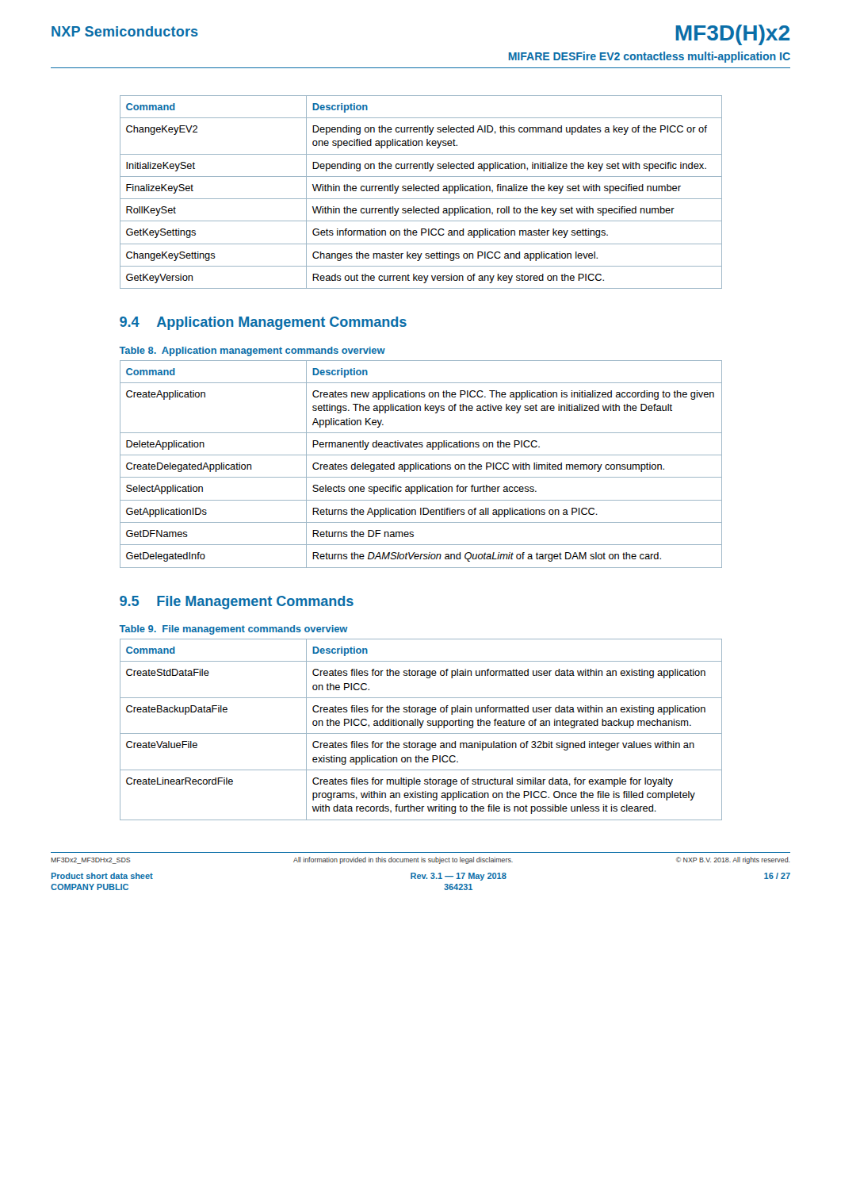NXP Semiconductors
MF3D(H)x2
MIFARE DESFire EV2 contactless multi-application IC
| Command | Description |
| --- | --- |
| ChangeKeyEV2 | Depending on the currently selected AID, this command updates a key of the PICC or of one specified application keyset. |
| InitializeKeySet | Depending on the currently selected application, initialize the key set with specific index. |
| FinalizeKeySet | Within the currently selected application, finalize the key set with specified number |
| RollKeySet | Within the currently selected application, roll to the key set with specified number |
| GetKeySettings | Gets information on the PICC and application master key settings. |
| ChangeKeySettings | Changes the master key settings on PICC and application level. |
| GetKeyVersion | Reads out the current key version of any key stored on the PICC. |
9.4 Application Management Commands
Table 8. Application management commands overview
| Command | Description |
| --- | --- |
| CreateApplication | Creates new applications on the PICC. The application is initialized according to the given settings. The application keys of the active key set are initialized with the Default Application Key. |
| DeleteApplication | Permanently deactivates applications on the PICC. |
| CreateDelegatedApplication | Creates delegated applications on the PICC with limited memory consumption. |
| SelectApplication | Selects one specific application for further access. |
| GetApplicationIDs | Returns the Application IDentifiers of all applications on a PICC. |
| GetDFNames | Returns the DF names |
| GetDelegatedInfo | Returns the DAMSlotVersion and QuotaLimit of a target DAM slot on the card. |
9.5 File Management Commands
Table 9. File management commands overview
| Command | Description |
| --- | --- |
| CreateStdDataFile | Creates files for the storage of plain unformatted user data within an existing application on the PICC. |
| CreateBackupDataFile | Creates files for the storage of plain unformatted user data within an existing application on the PICC, additionally supporting the feature of an integrated backup mechanism. |
| CreateValueFile | Creates files for the storage and manipulation of 32bit signed integer values within an existing application on the PICC. |
| CreateLinearRecordFile | Creates files for multiple storage of structural similar data, for example for loyalty programs, within an existing application on the PICC. Once the file is filled completely with data records, further writing to the file is not possible unless it is cleared. |
MF3Dx2_MF3DHx2_SDS All information provided in this document is subject to legal disclaimers. © NXP B.V. 2018. All rights reserved.
Product short data sheet
COMPANY PUBLIC Rev. 3.1 — 17 May 2018
364231 16 / 27